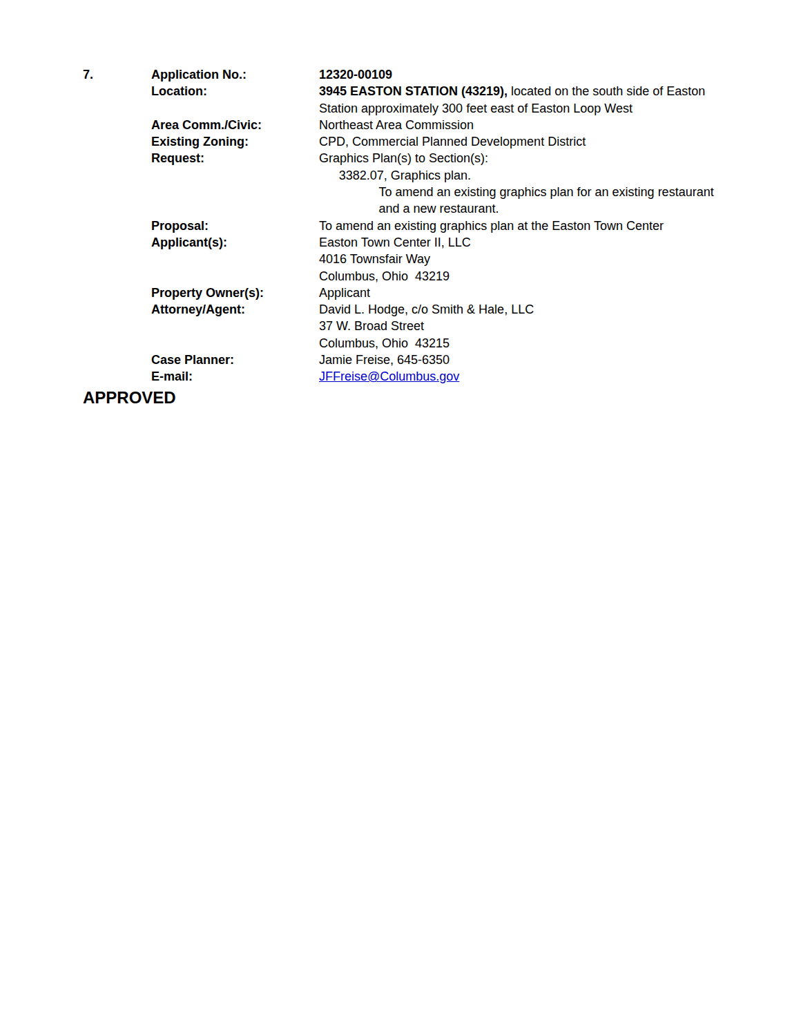| 7. | Application No.: | 12320-00109 |
| | Location: | 3945 EASTON STATION (43219), located on the south side of Easton Station approximately 300 feet east of Easton Loop West |
| | Area Comm./Civic: | Northeast Area Commission |
| | Existing Zoning: | CPD, Commercial Planned Development District |
| | Request: | Graphics Plan(s) to Section(s): 3382.07, Graphics plan. To amend an existing graphics plan for an existing restaurant and a new restaurant. |
| | Proposal: | To amend an existing graphics plan at the Easton Town Center |
| | Applicant(s): | Easton Town Center II, LLC 4016 Townsfair Way Columbus, Ohio 43219 |
| | Property Owner(s): | Applicant |
| | Attorney/Agent: | David L. Hodge, c/o Smith & Hale, LLC 37 W. Broad Street Columbus, Ohio 43215 |
| | Case Planner: | Jamie Freise, 645-6350 |
| | E-mail: | JFFreise@Columbus.gov |
APPROVED